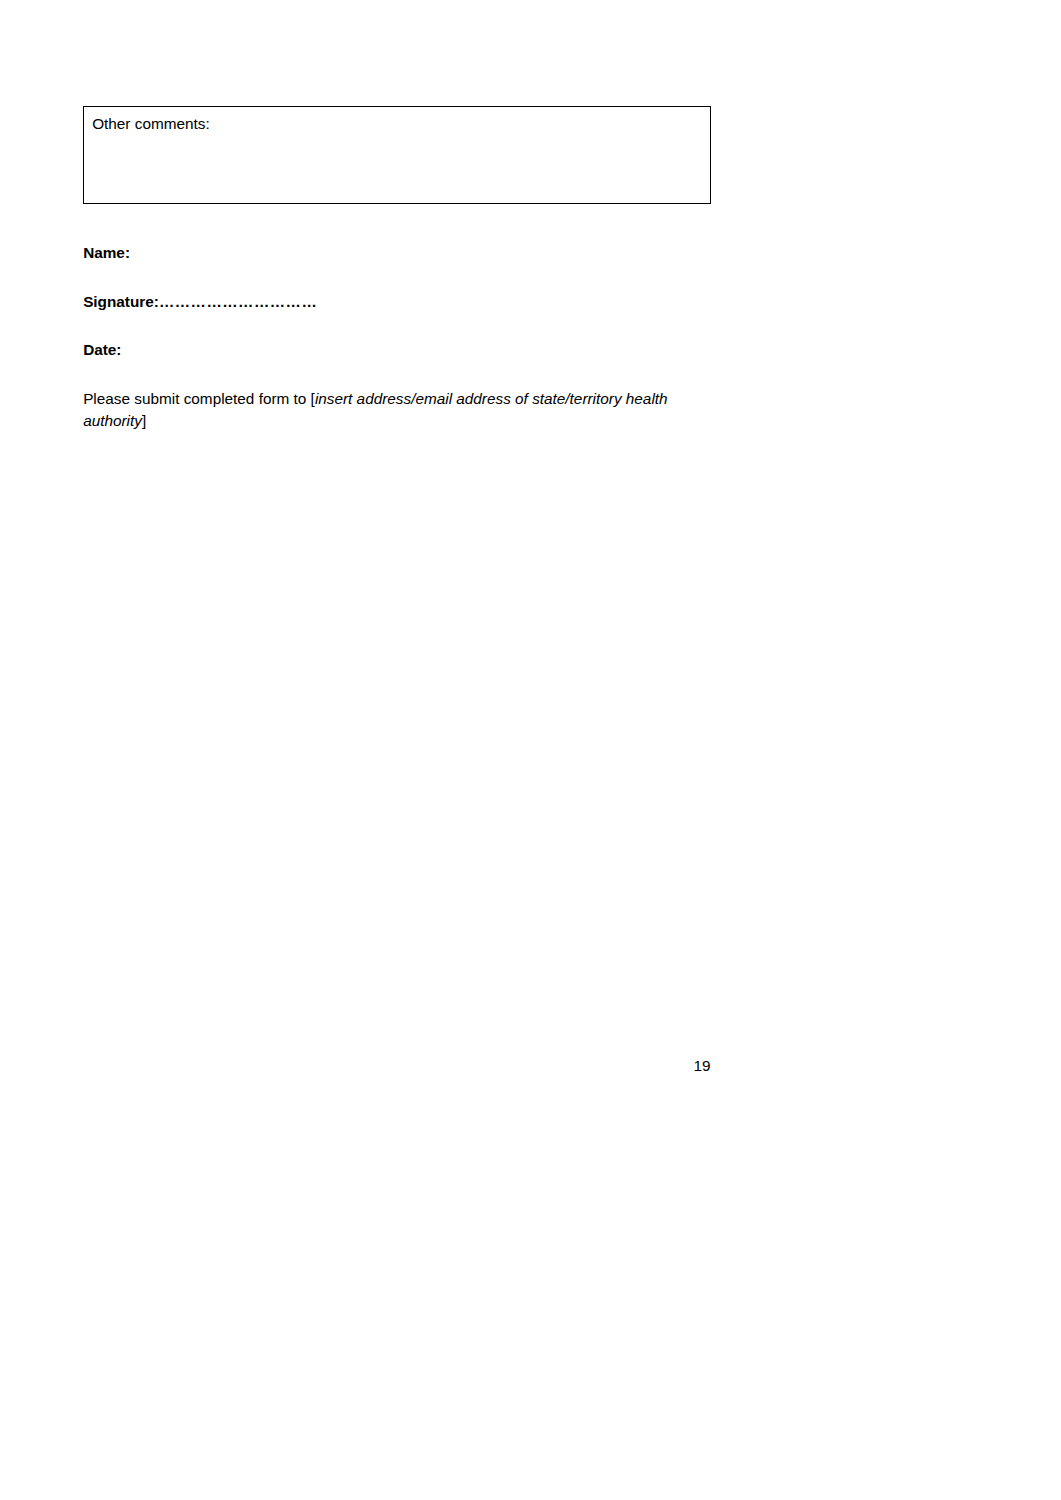Other comments:
Name:
Signature:…………………………
Date:
Please submit completed form to [insert address/email address of state/territory health authority]
19